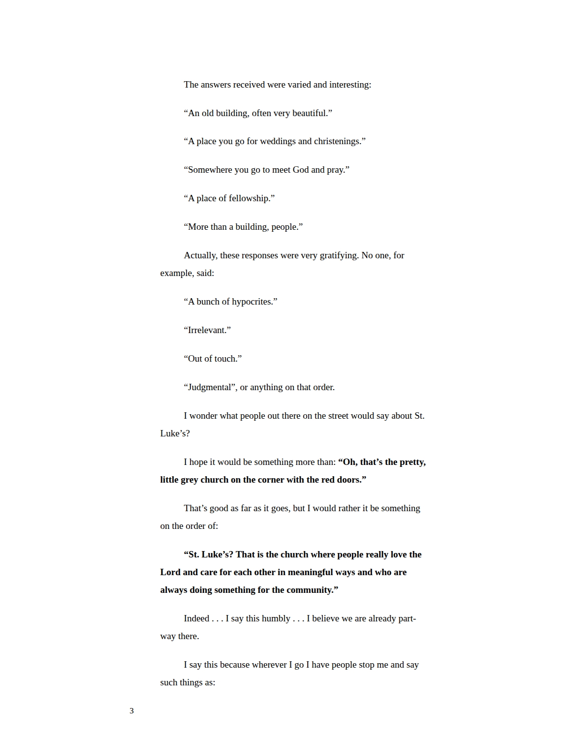The answers received were varied and interesting:
“An old building, often very beautiful.”
“A place you go for weddings and christenings.”
“Somewhere you go to meet God and pray.”
“A place of fellowship.”
“More than a building, people.”
Actually, these responses were very gratifying. No one, for example, said:
“A bunch of hypocrites.”
“Irrelevant.”
“Out of touch.”
“Judgmental”, or anything on that order.
I wonder what people out there on the street would say about St. Luke’s?
I hope it would be something more than: “Oh, that’s the pretty, little grey church on the corner with the red doors.”
That’s good as far as it goes, but I would rather it be something on the order of:
“St. Luke’s? That is the church where people really love the Lord and care for each other in meaningful ways and who are always doing something for the community.”
Indeed . . . I say this humbly . . . I believe we are already part-way there.
I say this because wherever I go I have people stop me and say such things as:
3